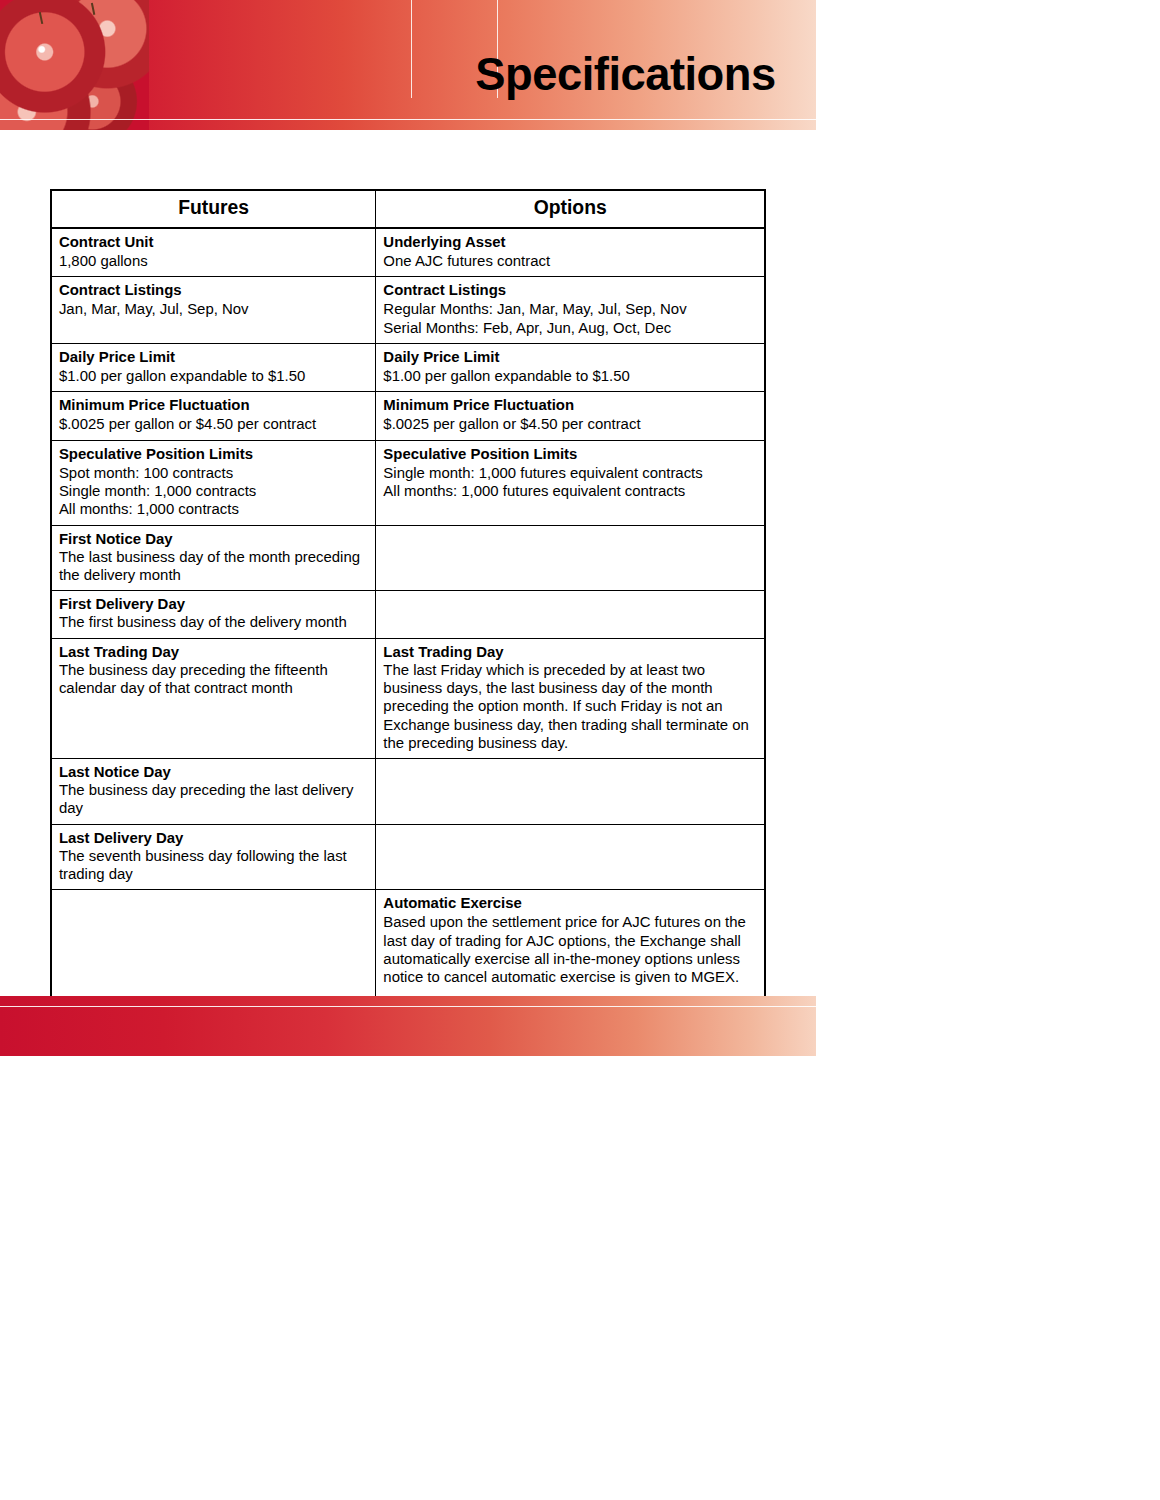Specifications
| Futures | Options |
| --- | --- |
| Contract Unit 1,800 gallons | Underlying Asset One AJC futures contract |
| Contract Listings Jan, Mar, May, Jul, Sep, Nov | Contract Listings Regular Months: Jan, Mar, May, Jul, Sep, Nov Serial Months: Feb, Apr, Jun, Aug, Oct, Dec |
| Daily Price Limit $1.00 per gallon expandable to $1.50 | Daily Price Limit $1.00 per gallon expandable to $1.50 |
| Minimum Price Fluctuation $.0025 per gallon or $4.50 per contract | Minimum Price Fluctuation $.0025 per gallon or $4.50 per contract |
| Speculative Position Limits Spot month: 100 contracts Single month: 1,000 contracts All months: 1,000 contracts | Speculative Position Limits Single month: 1,000 futures equivalent contracts All months: 1,000 futures equivalent contracts |
| First Notice Day The last business day of the month preceding the delivery month | |
| First Delivery Day The first business day of the delivery month | |
| Last Trading Day The business day preceding the fifteenth calendar day of that contract month | Last Trading Day The last Friday which is preceded by at least two business days, the last business day of the month preceding the option month. If such Friday is not an Exchange business day, then trading shall terminate on the preceding business day. |
| Last Notice Day The business day preceding the last delivery day | |
| Last Delivery Day The seventh business day following the last trading day | |
| | Automatic Exercise Based upon the settlement price for AJC futures on the last day of trading for AJC options, the Exchange shall automatically exercise all in-the-money options unless notice to cancel automatic exercise is given to MGEX. |